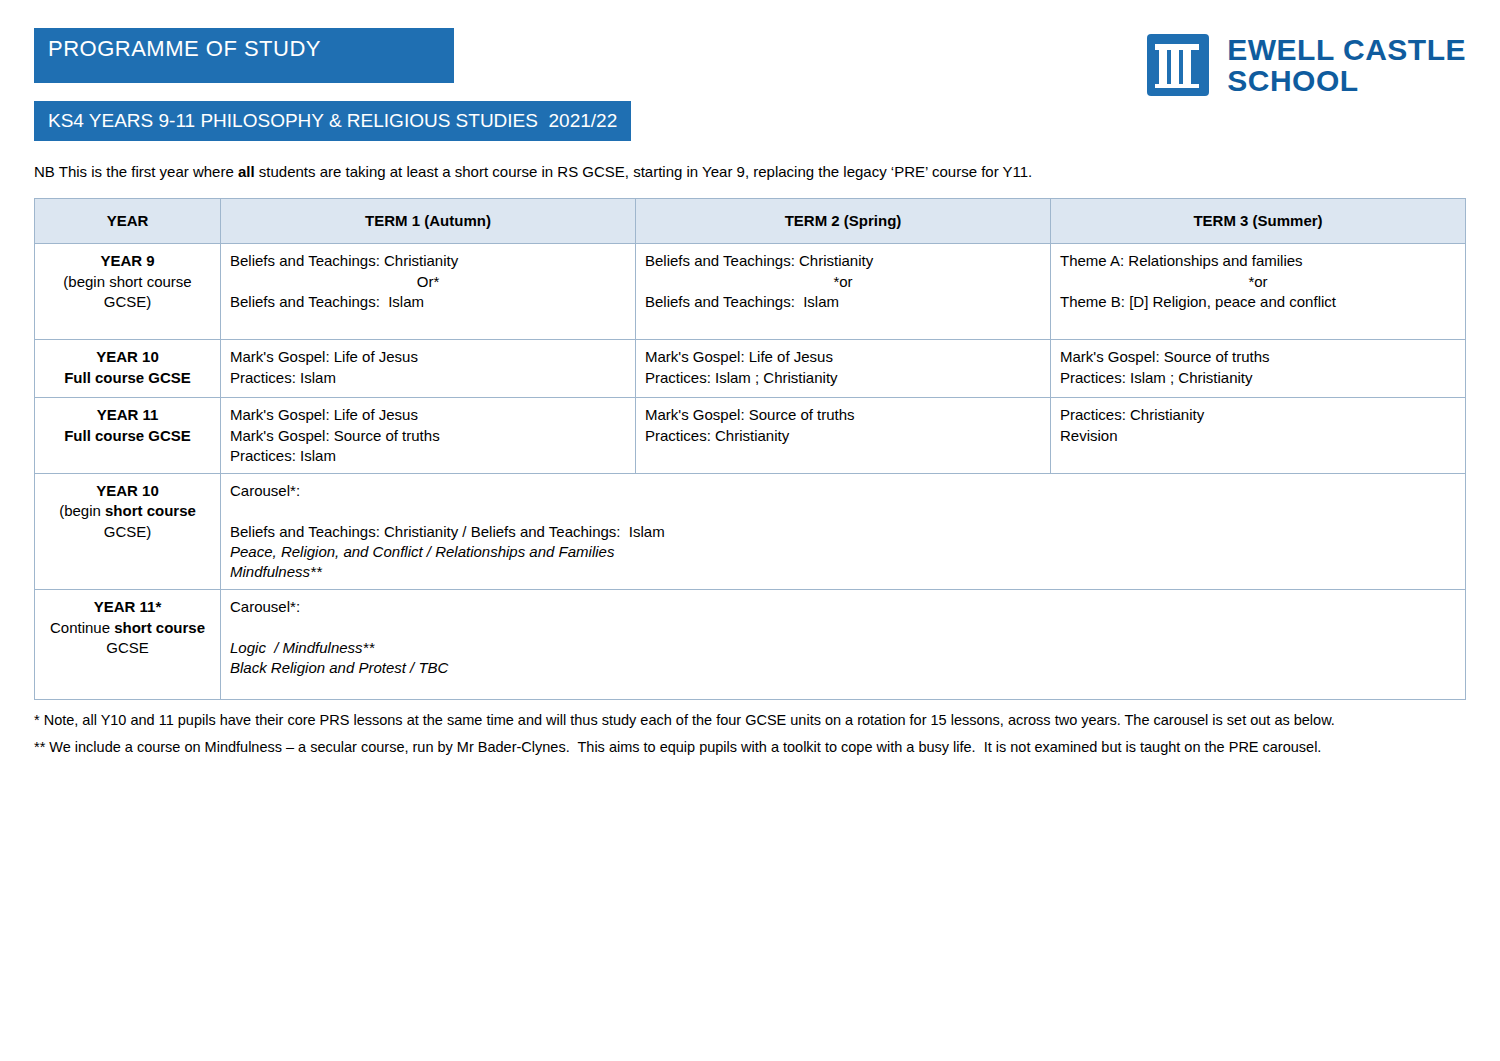PROGRAMME OF STUDY
KS4 YEARS 9-11 PHILOSOPHY & RELIGIOUS STUDIES 2021/22
EWELL CASTLE SCHOOL
NB This is the first year where all students are taking at least a short course in RS GCSE, starting in Year 9, replacing the legacy ‘PRE’ course for Y11.
| YEAR | TERM 1 (Autumn) | TERM 2 (Spring) | TERM 3 (Summer) |
| --- | --- | --- | --- |
| YEAR 9 (begin short course GCSE) | Beliefs and Teachings: Christianity Or* Beliefs and Teachings: Islam | Beliefs and Teachings: Christianity *or Beliefs and Teachings: Islam | Theme A: Relationships and families *or Theme B: [D] Religion, peace and conflict |
| YEAR 10 Full course GCSE | Mark's Gospel: Life of Jesus Practices: Islam | Mark's Gospel: Life of Jesus Practices: Islam ; Christianity | Mark's Gospel: Source of truths Practices: Islam ; Christianity |
| YEAR 11 Full course GCSE | Mark's Gospel: Life of Jesus Mark's Gospel: Source of truths Practices: Islam | Mark's Gospel: Source of truths Practices: Christianity | Practices: Christianity Revision |
| YEAR 10 (begin short course GCSE) | Carousel*: Beliefs and Teachings: Christianity / Beliefs and Teachings: Islam Peace, Religion, and Conflict / Relationships and Families Mindfulness** |
| YEAR 11* Continue short course GCSE | Carousel*: Logic / Mindfulness** Black Religion and Protest / TBC |
* Note, all Y10 and 11 pupils have their core PRS lessons at the same time and will thus study each of the four GCSE units on a rotation for 15 lessons, across two years. The carousel is set out as below.
** We include a course on Mindfulness – a secular course, run by Mr Bader-Clynes. This aims to equip pupils with a toolkit to cope with a busy life. It is not examined but is taught on the PRE carousel.